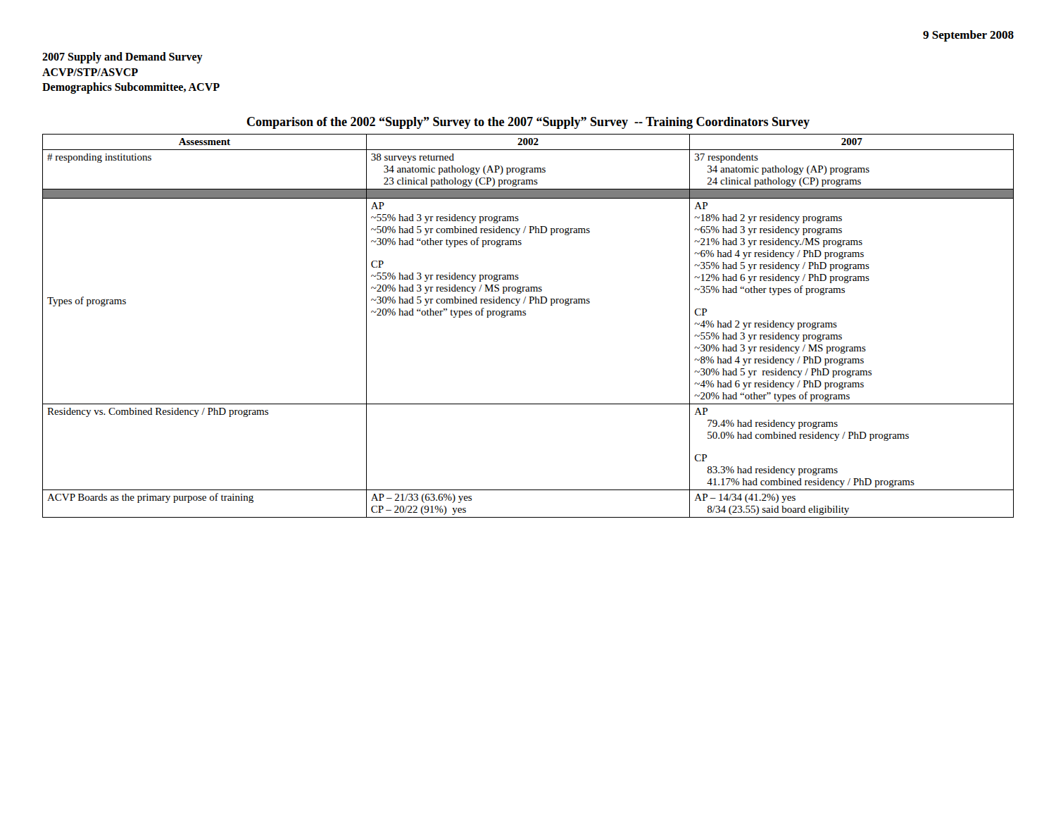9 September 2008
2007 Supply and Demand Survey
ACVP/STP/ASVCP
Demographics Subcommittee, ACVP
Comparison of the 2002 “Supply” Survey to the 2007 “Supply” Survey -- Training Coordinators Survey
| Assessment | 2002 | 2007 |
| --- | --- | --- |
| # responding institutions | 38 surveys returned 34 anatomic pathology (AP) programs 23 clinical pathology (CP) programs | 37 respondents 34 anatomic pathology (AP) programs 24 clinical pathology (CP) programs |
| Types of programs | AP ~55% had 3 yr residency programs ~50% had 5 yr combined residency / PhD programs ~30% had “other types of programs CP ~55% had 3 yr residency programs ~20% had 3 yr residency / MS programs ~30% had 5 yr combined residency / PhD programs ~20% had “other” types of programs | AP ~18% had 2 yr residency programs ~65% had 3 yr residency programs ~21% had 3 yr residency./MS programs ~6% had 4 yr residency / PhD programs ~35% had 5 yr residency / PhD programs ~12% had 6 yr residency / PhD programs ~35% had “other types of programs CP ~4% had 2 yr residency programs ~55% had 3 yr residency programs ~30% had 3 yr residency / MS programs ~8% had 4 yr residency / PhD programs ~30% had 5 yr residency / PhD programs ~4% had 6 yr residency / PhD programs ~20% had “other” types of programs |
| Residency vs. Combined Residency / PhD programs | | AP 79.4% had residency programs 50.0% had combined residency / PhD programs CP 83.3% had residency programs 41.17% had combined residency / PhD programs |
| ACVP Boards as the primary purpose of training | AP – 21/33 (63.6%) yes CP – 20/22 (91%) yes | AP – 14/34 (41.2%) yes 8/34 (23.55) said board eligibility |